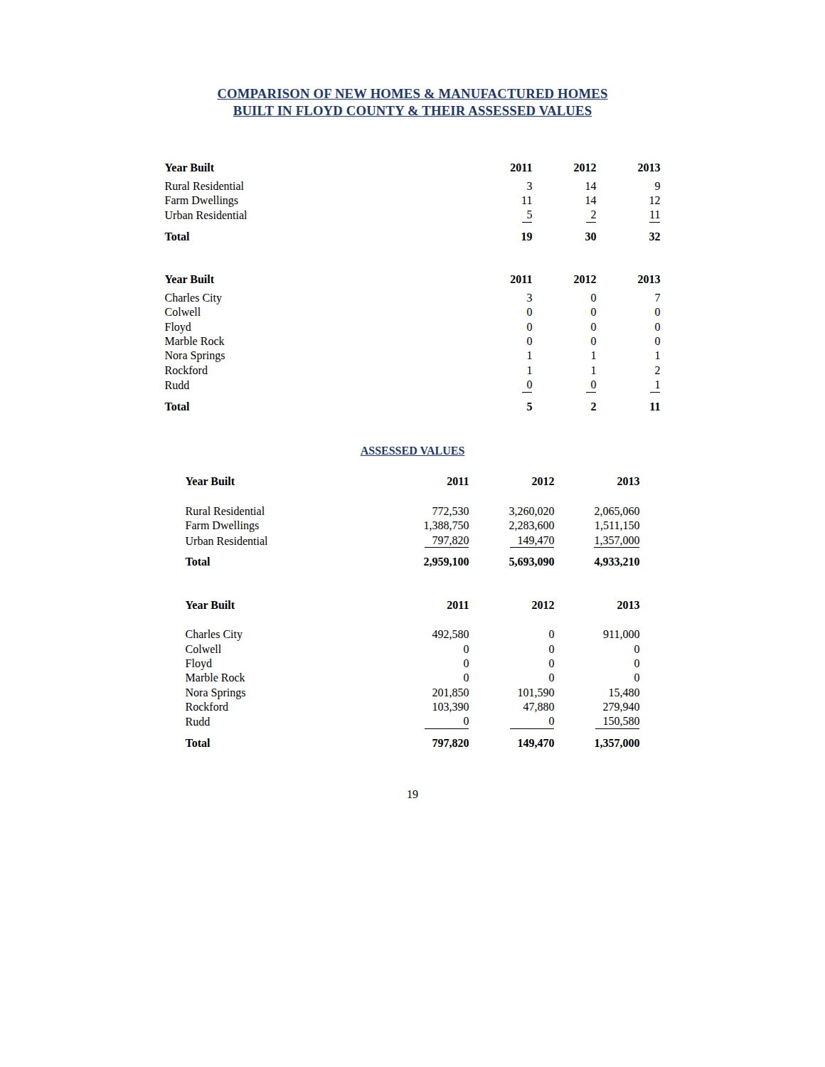COMPARISON OF NEW HOMES & MANUFACTURED HOMES
BUILT IN FLOYD COUNTY & THEIR ASSESSED VALUES
| Year Built | 2011 | 2012 | 2013 |
| Rural Residential | 3 | 14 | 9 |
| Farm Dwellings | 11 | 14 | 12 |
| Urban Residential | 5 | 2 | 11 |
| Total | 19 | 30 | 32 |
| Year Built | 2011 | 2012 | 2013 |
| Charles City | 3 | 0 | 7 |
| Colwell | 0 | 0 | 0 |
| Floyd | 0 | 0 | 0 |
| Marble Rock | 0 | 0 | 0 |
| Nora Springs | 1 | 1 | 1 |
| Rockford | 1 | 1 | 2 |
| Rudd | 0 | 0 | 1 |
| Total | 5 | 2 | 11 |
ASSESSED VALUES
| Year Built | 2011 | 2012 | 2013 |
| Rural Residential | 772,530 | 3,260,020 | 2,065,060 |
| Farm Dwellings | 1,388,750 | 2,283,600 | 1,511,150 |
| Urban Residential | 797,820 | 149,470 | 1,357,000 |
| Total | 2,959,100 | 5,693,090 | 4,933,210 |
| Year Built | 2011 | 2012 | 2013 |
| Charles City | 492,580 | 0 | 911,000 |
| Colwell | 0 | 0 | 0 |
| Floyd | 0 | 0 | 0 |
| Marble Rock | 0 | 0 | 0 |
| Nora Springs | 201,850 | 101,590 | 15,480 |
| Rockford | 103,390 | 47,880 | 279,940 |
| Rudd | 0 | 0 | 150,580 |
| Total | 797,820 | 149,470 | 1,357,000 |
19